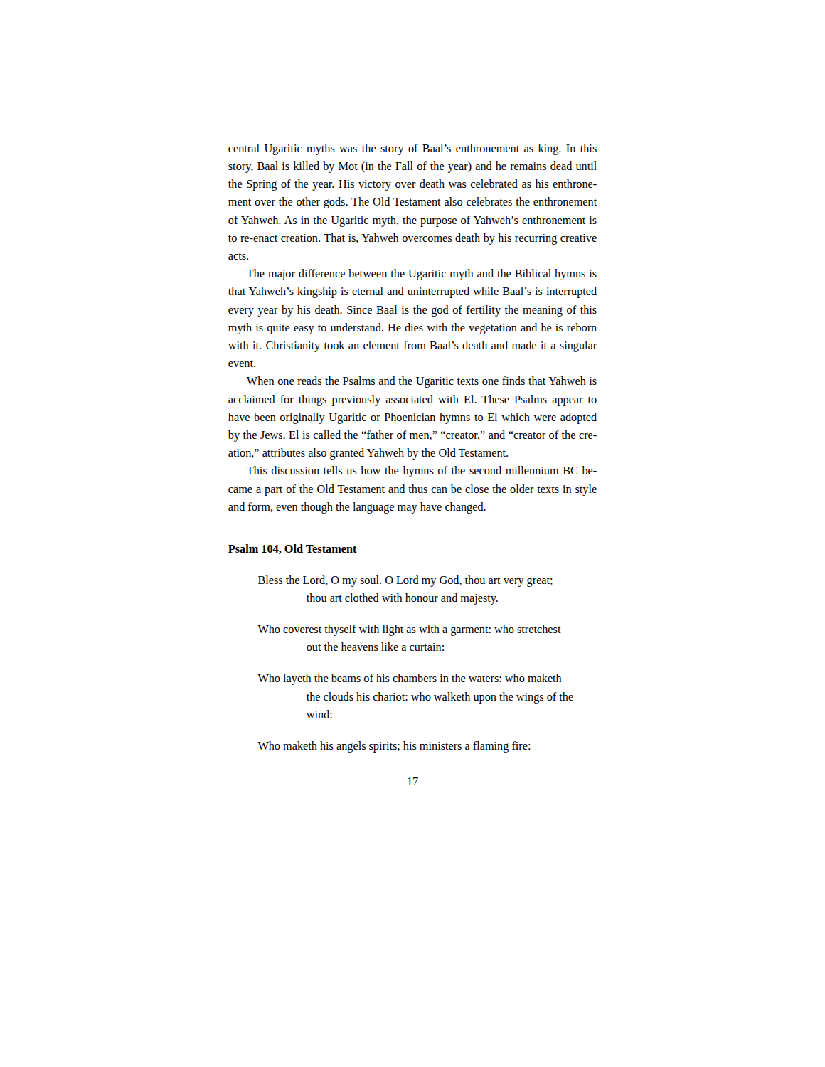central Ugaritic myths was the story of Baal’s enthronement as king. In this story, Baal is killed by Mot (in the Fall of the year) and he remains dead until the Spring of the year. His victory over death was celebrated as his enthronement over the other gods. The Old Testament also celebrates the enthronement of Yahweh. As in the Ugaritic myth, the purpose of Yahweh’s enthronement is to re-enact creation. That is, Yahweh overcomes death by his recurring creative acts.
The major difference between the Ugaritic myth and the Biblical hymns is that Yahweh’s kingship is eternal and uninterrupted while Baal’s is interrupted every year by his death. Since Baal is the god of fertility the meaning of this myth is quite easy to understand. He dies with the vegetation and he is reborn with it. Christianity took an element from Baal’s death and made it a singular event.
When one reads the Psalms and the Ugaritic texts one finds that Yahweh is acclaimed for things previously associated with El. These Psalms appear to have been originally Ugaritic or Phoenician hymns to El which were adopted by the Jews. El is called the “father of men,” “creator,” and “creator of the creation,” attributes also granted Yahweh by the Old Testament.
This discussion tells us how the hymns of the second millennium BC became a part of the Old Testament and thus can be close the older texts in style and form, even though the language may have changed.
Psalm 104, Old Testament
Bless the Lord, O my soul. O Lord my God, thou art very great; thou art clothed with honour and majesty.
Who coverest thyself with light as with a garment: who stretchest out the heavens like a curtain:
Who layeth the beams of his chambers in the waters: who maketh the clouds his chariot: who walketh upon the wings of the wind:
Who maketh his angels spirits; his ministers a flaming fire:
17